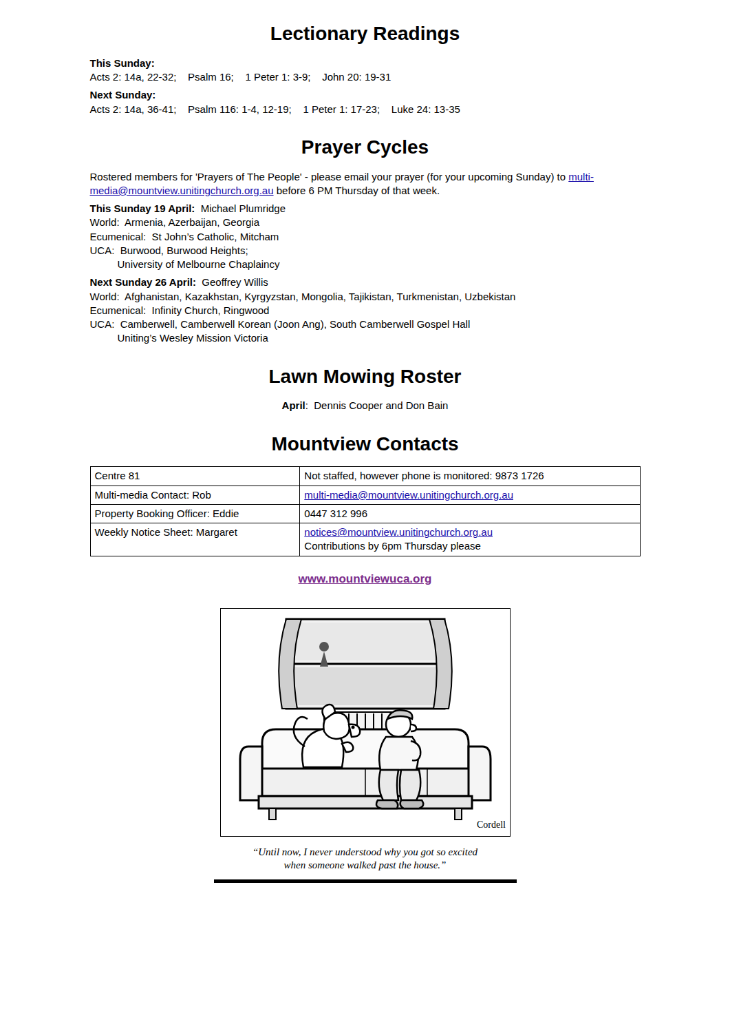Lectionary Readings
This Sunday:
Acts 2: 14a, 22-32; Psalm 16; 1 Peter 1: 3-9; John 20: 19-31
Next Sunday:
Acts 2: 14a, 36-41; Psalm 116: 1-4, 12-19; 1 Peter 1: 17-23; Luke 24: 13-35
Prayer Cycles
Rostered members for 'Prayers of The People' - please email your prayer (for your upcoming Sunday) to multi-media@mountview.unitingchurch.org.au before 6 PM Thursday of that week.
This Sunday 19 April: Michael Plumridge
World: Armenia, Azerbaijan, Georgia
Ecumenical: St John’s Catholic, Mitcham
UCA: Burwood, Burwood Heights;
University of Melbourne Chaplaincy
Next Sunday 26 April: Geoffrey Willis
World: Afghanistan, Kazakhstan, Kyrgyzstan, Mongolia, Tajikistan, Turkmenistan, Uzbekistan
Ecumenical: Infinity Church, Ringwood
UCA: Camberwell, Camberwell Korean (Joon Ang), South Camberwell Gospel Hall
Uniting’s Wesley Mission Victoria
Lawn Mowing Roster
April: Dennis Cooper and Don Bain
Mountview Contacts
| Centre 81 | Not staffed, however phone is monitored: 9873 1726 |
| Multi-media Contact: Rob | multi-media@mountview.unitingchurch.org.au |
| Property Booking Officer: Eddie | 0447 312 996 |
| Weekly Notice Sheet: Margaret | notices@mountview.unitingchurch.org.au Contributions by 6pm Thursday please |
www.mountviewuca.org
Cordell
“Until now, I never understood why you got so excited
when someone walked past the house.”